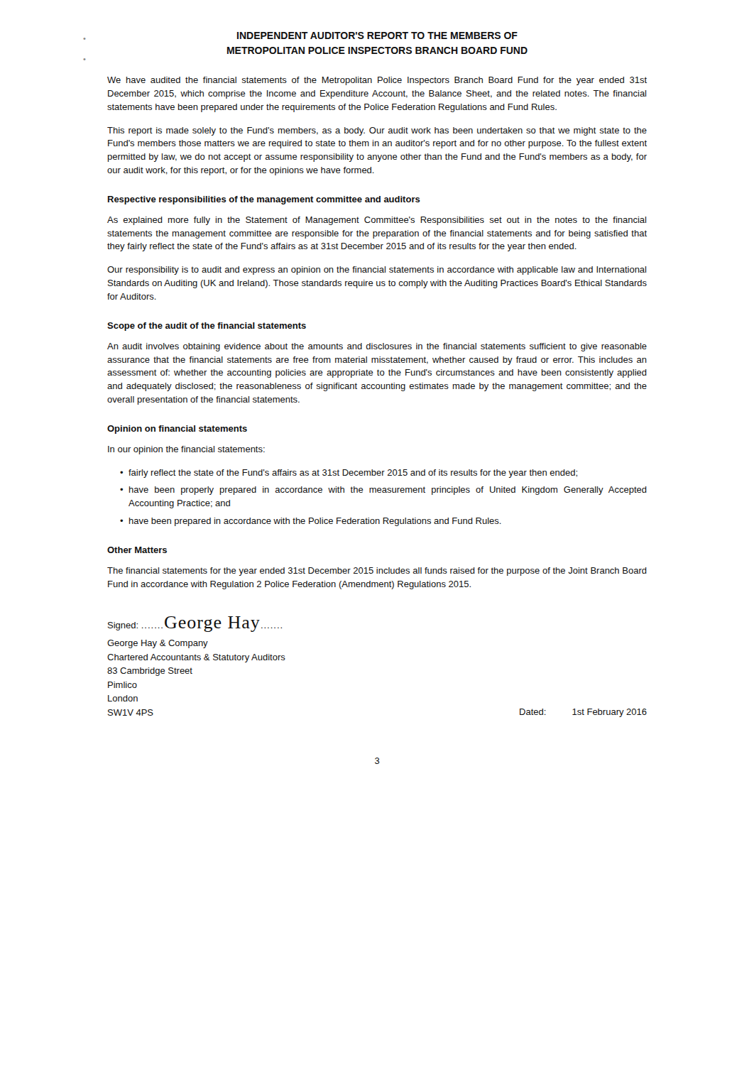•
•
INDEPENDENT AUDITOR'S REPORT TO THE MEMBERS OF
METROPOLITAN POLICE INSPECTORS BRANCH BOARD FUND
We have audited the financial statements of the Metropolitan Police Inspectors Branch Board Fund for the year ended 31st December 2015, which comprise the Income and Expenditure Account, the Balance Sheet, and the related notes. The financial statements have been prepared under the requirements of the Police Federation Regulations and Fund Rules.
This report is made solely to the Fund's members, as a body. Our audit work has been undertaken so that we might state to the Fund's members those matters we are required to state to them in an auditor's report and for no other purpose. To the fullest extent permitted by law, we do not accept or assume responsibility to anyone other than the Fund and the Fund's members as a body, for our audit work, for this report, or for the opinions we have formed.
Respective responsibilities of the management committee and auditors
As explained more fully in the Statement of Management Committee's Responsibilities set out in the notes to the financial statements the management committee are responsible for the preparation of the financial statements and for being satisfied that they fairly reflect the state of the Fund's affairs as at 31st December 2015 and of its results for the year then ended.
Our responsibility is to audit and express an opinion on the financial statements in accordance with applicable law and International Standards on Auditing (UK and Ireland). Those standards require us to comply with the Auditing Practices Board's Ethical Standards for Auditors.
Scope of the audit of the financial statements
An audit involves obtaining evidence about the amounts and disclosures in the financial statements sufficient to give reasonable assurance that the financial statements are free from material misstatement, whether caused by fraud or error. This includes an assessment of: whether the accounting policies are appropriate to the Fund's circumstances and have been consistently applied and adequately disclosed; the reasonableness of significant accounting estimates made by the management committee; and the overall presentation of the financial statements.
Opinion on financial statements
In our opinion the financial statements:
fairly reflect the state of the Fund's affairs as at 31st December 2015 and of its results for the year then ended;
have been properly prepared in accordance with the measurement principles of United Kingdom Generally Accepted Accounting Practice; and
have been prepared in accordance with the Police Federation Regulations and Fund Rules.
Other Matters
The financial statements for the year ended 31st December 2015 includes all funds raised for the purpose of the Joint Branch Board Fund in accordance with Regulation 2 Police Federation (Amendment) Regulations 2015.
Signed: ....... George Hay.......
George Hay & Company
Chartered Accountants & Statutory Auditors
83 Cambridge Street
Pimlico
London
SW1V 4PS
Dated: 1st February 2016
3